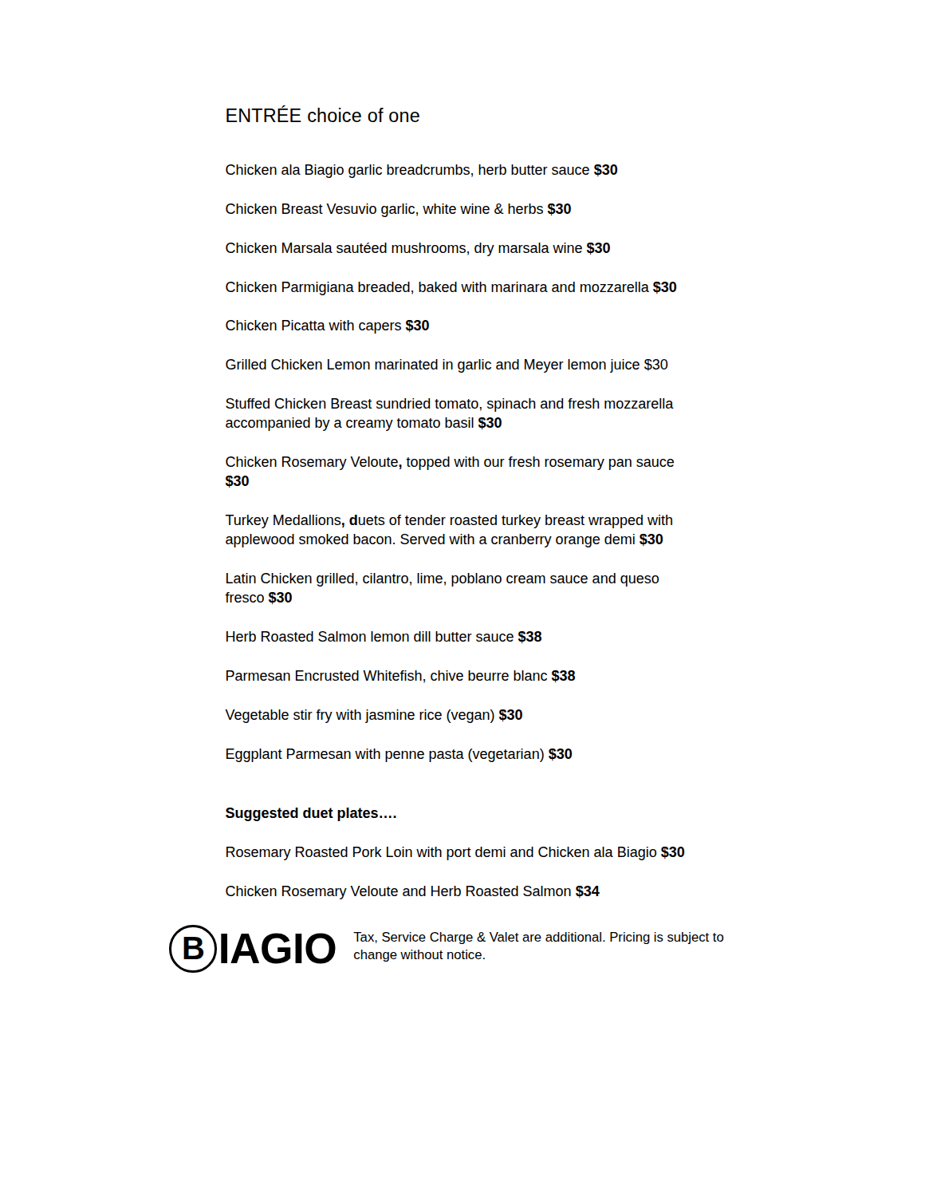ENTRÉE choice of one
Chicken ala Biagio garlic breadcrumbs, herb butter sauce $30
Chicken Breast Vesuvio garlic, white wine & herbs $30
Chicken Marsala sautéed mushrooms, dry marsala wine $30
Chicken Parmigiana breaded, baked with marinara and mozzarella $30
Chicken Picatta with capers $30
Grilled Chicken Lemon marinated in garlic and Meyer lemon juice $30
Stuffed Chicken Breast sundried tomato, spinach and fresh mozzarella accompanied by a creamy tomato basil $30
Chicken Rosemary Veloute, topped with our fresh rosemary pan sauce $30
Turkey Medallions, duets of tender roasted turkey breast wrapped with applewood smoked bacon. Served with a cranberry orange demi $30
Latin Chicken grilled, cilantro, lime, poblano cream sauce and queso fresco $30
Herb Roasted Salmon lemon dill butter sauce $38
Parmesan Encrusted Whitefish, chive beurre blanc $38
Vegetable stir fry with jasmine rice (vegan) $30
Eggplant Parmesan with penne pasta (vegetarian) $30
Suggested duet plates….
Rosemary Roasted Pork Loin with port demi and Chicken ala Biagio $30
Chicken Rosemary Veloute and Herb Roasted Salmon $34
BIAGIO
Tax, Service Charge & Valet are additional. Pricing is subject to change without notice.